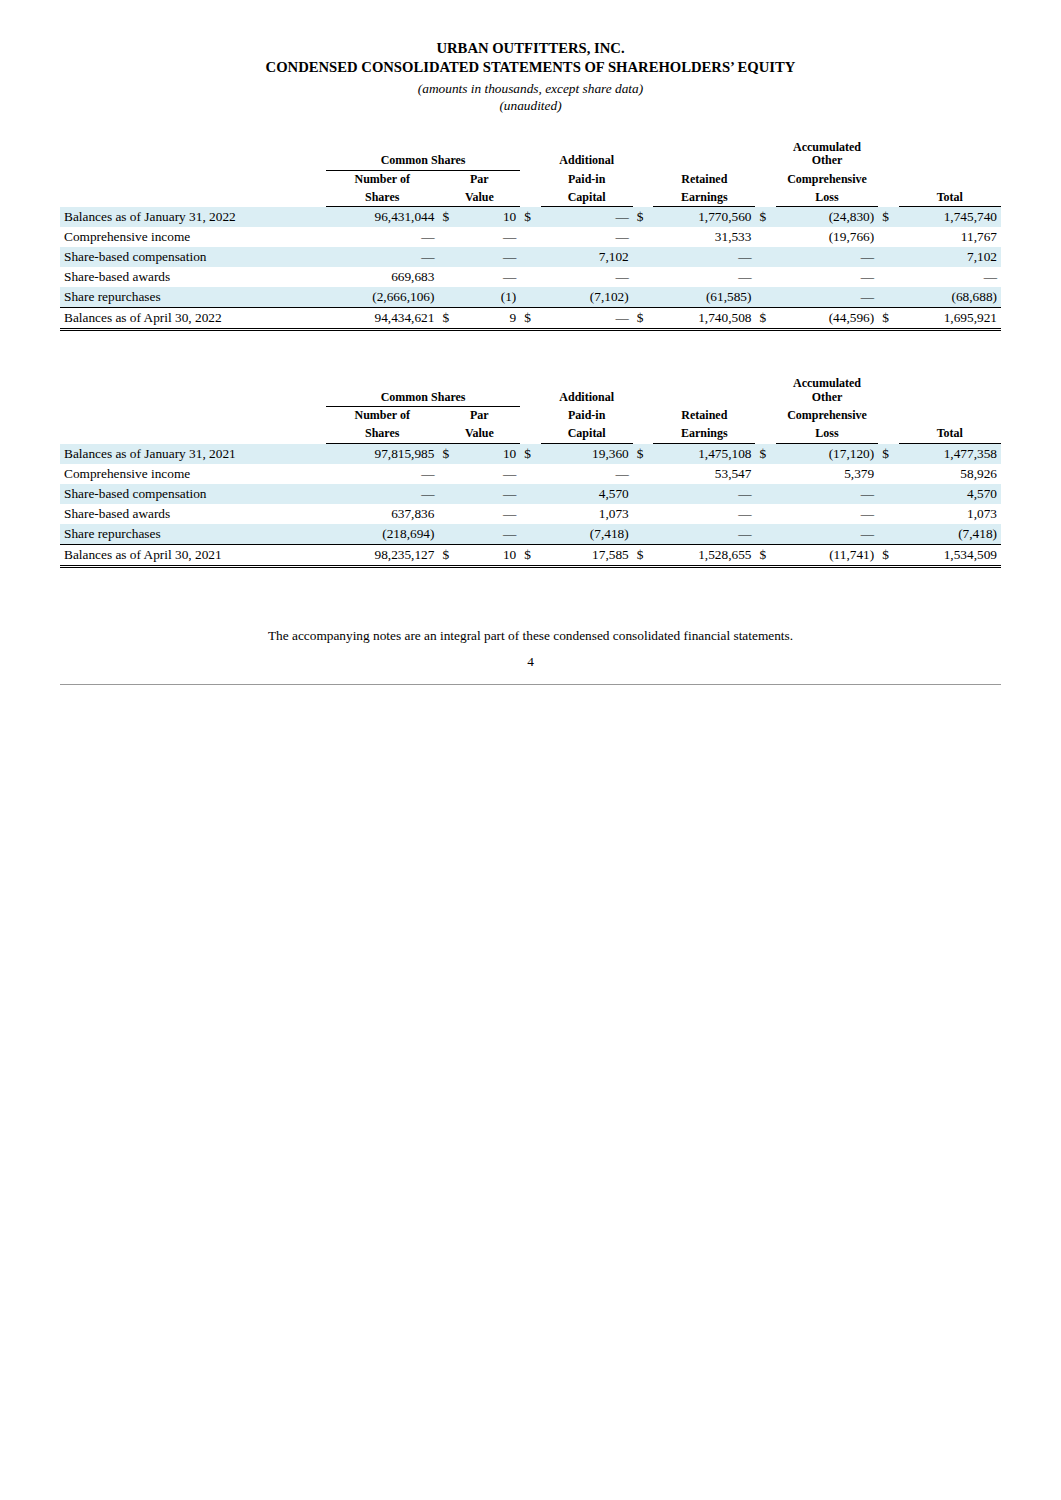URBAN OUTFITTERS, INC.
CONDENSED CONSOLIDATED STATEMENTS OF SHAREHOLDERS’ EQUITY
(amounts in thousands, except share data)
(unaudited)
| | Common Shares | | Additional | | | | Accumulated Other | | |
| --- | --- | --- | --- | --- | --- | --- | --- | --- | --- |
| | Number of | Par | | Paid-in | | Retained | | Comprehensive | | |
| | Shares | Value | | Capital | | Earnings | | Loss | | Total |
| Balances as of January 31, 2022 | 96,431,044 | $ | 10 | $ | — | $ | 1,770,560 | $ | (24,830) | $ | 1,745,740 |
| Comprehensive income | — | | — | | — | | 31,533 | | (19,766) | | 11,767 |
| Share-based compensation | — | | — | | 7,102 | | — | | — | | 7,102 |
| Share-based awards | 669,683 | | — | | — | | — | | — | | — |
| Share repurchases | (2,666,106) | | (1) | | (7,102) | | (61,585) | | — | | (68,688) |
| Balances as of April 30, 2022 | 94,434,621 | $ | 9 | $ | — | $ | 1,740,508 | $ | (44,596) | $ | 1,695,921 |
| | Common Shares | | Additional | | | | Accumulated Other | | |
| --- | --- | --- | --- | --- | --- | --- | --- | --- | --- |
| | Number of | Par | | Paid-in | | Retained | | Comprehensive | | |
| | Shares | Value | | Capital | | Earnings | | Loss | | Total |
| Balances as of January 31, 2021 | 97,815,985 | $ | 10 | $ | 19,360 | $ | 1,475,108 | $ | (17,120) | $ | 1,477,358 |
| Comprehensive income | — | | — | | — | | 53,547 | | 5,379 | | 58,926 |
| Share-based compensation | — | | — | | 4,570 | | — | | — | | 4,570 |
| Share-based awards | 637,836 | | — | | 1,073 | | — | | — | | 1,073 |
| Share repurchases | (218,694) | | — | | (7,418) | | — | | — | | (7,418) |
| Balances as of April 30, 2021 | 98,235,127 | $ | 10 | $ | 17,585 | $ | 1,528,655 | $ | (11,741) | $ | 1,534,509 |
The accompanying notes are an integral part of these condensed consolidated financial statements.
4